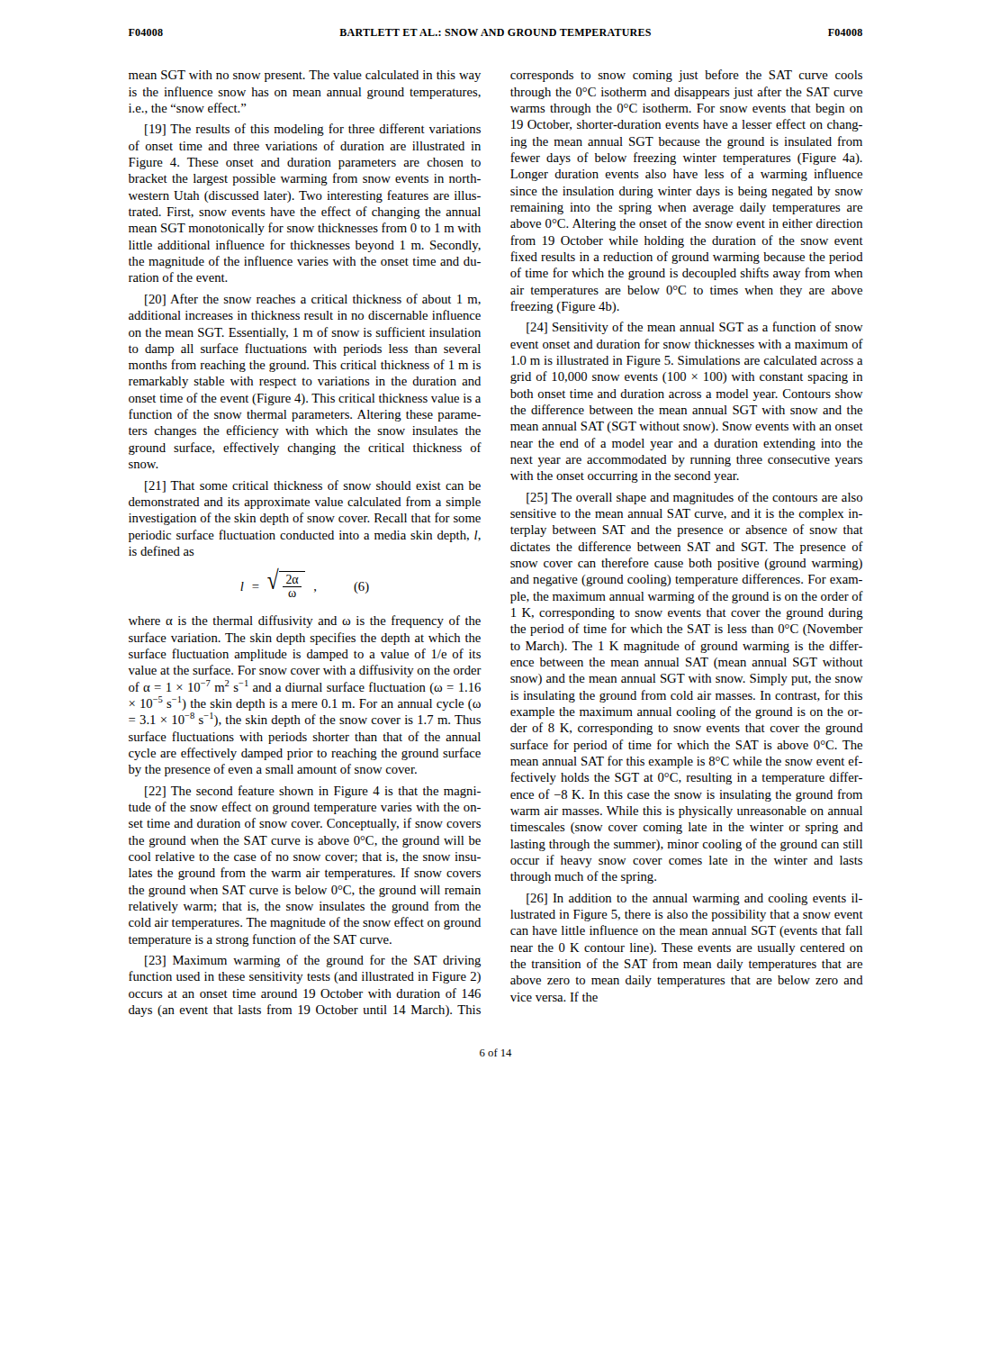F04008 Bartlett et al.: Snow and Ground Temperatures F04008
mean SGT with no snow present. The value calculated in this way is the influence snow has on mean annual ground temperatures, i.e., the “snow effect.”
[19] The results of this modeling for three different variations of onset time and three variations of duration are illustrated in Figure 4. These onset and duration parameters are chosen to bracket the largest possible warming from snow events in northwestern Utah (discussed later). Two interesting features are illustrated. First, snow events have the effect of changing the annual mean SGT monotonically for snow thicknesses from 0 to 1 m with little additional influence for thicknesses beyond 1 m. Secondly, the magnitude of the influence varies with the onset time and duration of the event.
[20] After the snow reaches a critical thickness of about 1 m, additional increases in thickness result in no discernable influence on the mean SGT. Essentially, 1 m of snow is sufficient insulation to damp all surface fluctuations with periods less than several months from reaching the ground. This critical thickness of 1 m is remarkably stable with respect to variations in the duration and onset time of the event (Figure 4). This critical thickness value is a function of the snow thermal parameters. Altering these parameters changes the efficiency with which the snow insulates the ground surface, effectively changing the critical thickness of snow.
[21] That some critical thickness of snow should exist can be demonstrated and its approximate value calculated from a simple investigation of the skin depth of snow cover. Recall that for some periodic surface fluctuation conducted into a media skin depth, l, is defined as
l = √ 2α ω , (6)
where α is the thermal diffusivity and ω is the frequency of the surface variation. The skin depth specifies the depth at which the surface fluctuation amplitude is damped to a value of 1/e of its value at the surface. For snow cover with a diffusivity on the order of α = 1 × 10−7 m2 s−1 and a diurnal surface fluctuation (ω = 1.16 × 10−5 s−1) the skin depth is a mere 0.1 m. For an annual cycle (ω = 3.1 × 10−8 s−1), the skin depth of the snow cover is 1.7 m. Thus surface fluctuations with periods shorter than that of the annual cycle are effectively damped prior to reaching the ground surface by the presence of even a small amount of snow cover.
[22] The second feature shown in Figure 4 is that the magnitude of the snow effect on ground temperature varies with the onset time and duration of snow cover. Conceptually, if snow covers the ground when the SAT curve is above 0°C, the ground will be cool relative to the case of no snow cover; that is, the snow insulates the ground from the warm air temperatures. If snow covers the ground when SAT curve is below 0°C, the ground will remain relatively warm; that is, the snow insulates the ground from the cold air temperatures. The magnitude of the snow effect on ground temperature is a strong function of the SAT curve.
[23] Maximum warming of the ground for the SAT driving function used in these sensitivity tests (and illustrated in Figure 2) occurs at an onset time around 19 October with duration of 146 days (an event that lasts from 19 October until 14 March). This corresponds to snow coming just before the SAT curve cools through the 0°C isotherm and disappears just after the SAT curve warms through the 0°C isotherm. For snow events that begin on 19 October, shorter-duration events have a lesser effect on changing the mean annual SGT because the ground is insulated from fewer days of below freezing winter temperatures (Figure 4a). Longer duration events also have less of a warming influence since the insulation during winter days is being negated by snow remaining into the spring when average daily temperatures are above 0°C. Altering the onset of the snow event in either direction from 19 October while holding the duration of the snow event fixed results in a reduction of ground warming because the period of time for which the ground is decoupled shifts away from when air temperatures are below 0°C to times when they are above freezing (Figure 4b).
[24] Sensitivity of the mean annual SGT as a function of snow event onset and duration for snow thicknesses with a maximum of 1.0 m is illustrated in Figure 5. Simulations are calculated across a grid of 10,000 snow events (100 × 100) with constant spacing in both onset time and duration across a model year. Contours show the difference between the mean annual SGT with snow and the mean annual SAT (SGT without snow). Snow events with an onset near the end of a model year and a duration extending into the next year are accommodated by running three consecutive years with the onset occurring in the second year.
[25] The overall shape and magnitudes of the contours are also sensitive to the mean annual SAT curve, and it is the complex interplay between SAT and the presence or absence of snow that dictates the difference between SAT and SGT. The presence of snow cover can therefore cause both positive (ground warming) and negative (ground cooling) temperature differences. For example, the maximum annual warming of the ground is on the order of 1 K, corresponding to snow events that cover the ground during the period of time for which the SAT is less than 0°C (November to March). The 1 K magnitude of ground warming is the difference between the mean annual SAT (mean annual SGT without snow) and the mean annual SGT with snow. Simply put, the snow is insulating the ground from cold air masses. In contrast, for this example the maximum annual cooling of the ground is on the order of 8 K, corresponding to snow events that cover the ground surface for period of time for which the SAT is above 0°C. The mean annual SAT for this example is 8°C while the snow event effectively holds the SGT at 0°C, resulting in a temperature difference of −8 K. In this case the snow is insulating the ground from warm air masses. While this is physically unreasonable on annual timescales (snow cover coming late in the winter or spring and lasting through the summer), minor cooling of the ground can still occur if heavy snow cover comes late in the winter and lasts through much of the spring.
[26] In addition to the annual warming and cooling events illustrated in Figure 5, there is also the possibility that a snow event can have little influence on the mean annual SGT (events that fall near the 0 K contour line). These events are usually centered on the transition of the SAT from mean daily temperatures that are above zero to mean daily temperatures that are below zero and vice versa. If the
6 of 14